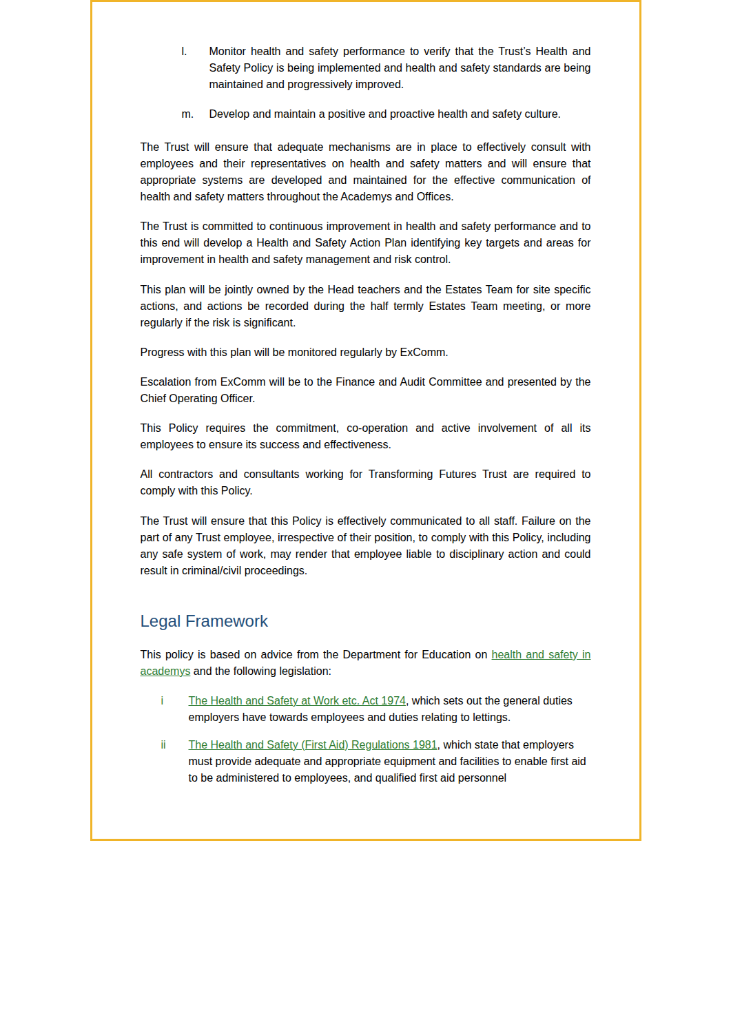l. Monitor health and safety performance to verify that the Trust’s Health and Safety Policy is being implemented and health and safety standards are being maintained and progressively improved.
m. Develop and maintain a positive and proactive health and safety culture.
The Trust will ensure that adequate mechanisms are in place to effectively consult with employees and their representatives on health and safety matters and will ensure that appropriate systems are developed and maintained for the effective communication of health and safety matters throughout the Academys and Offices.
The Trust is committed to continuous improvement in health and safety performance and to this end will develop a Health and Safety Action Plan identifying key targets and areas for improvement in health and safety management and risk control.
This plan will be jointly owned by the Head teachers and the Estates Team for site specific actions, and actions be recorded during the half termly Estates Team meeting, or more regularly if the risk is significant.
Progress with this plan will be monitored regularly by ExComm.
Escalation from ExComm will be to the Finance and Audit Committee and presented by the Chief Operating Officer.
This Policy requires the commitment, co-operation and active involvement of all its employees to ensure its success and effectiveness.
All contractors and consultants working for Transforming Futures Trust are required to comply with this Policy.
The Trust will ensure that this Policy is effectively communicated to all staff. Failure on the part of any Trust employee, irrespective of their position, to comply with this Policy, including any safe system of work, may render that employee liable to disciplinary action and could result in criminal/civil proceedings.
Legal Framework
This policy is based on advice from the Department for Education on health and safety in academys and the following legislation:
i The Health and Safety at Work etc. Act 1974, which sets out the general duties employers have towards employees and duties relating to lettings.
ii The Health and Safety (First Aid) Regulations 1981, which state that employers must provide adequate and appropriate equipment and facilities to enable first aid to be administered to employees, and qualified first aid personnel